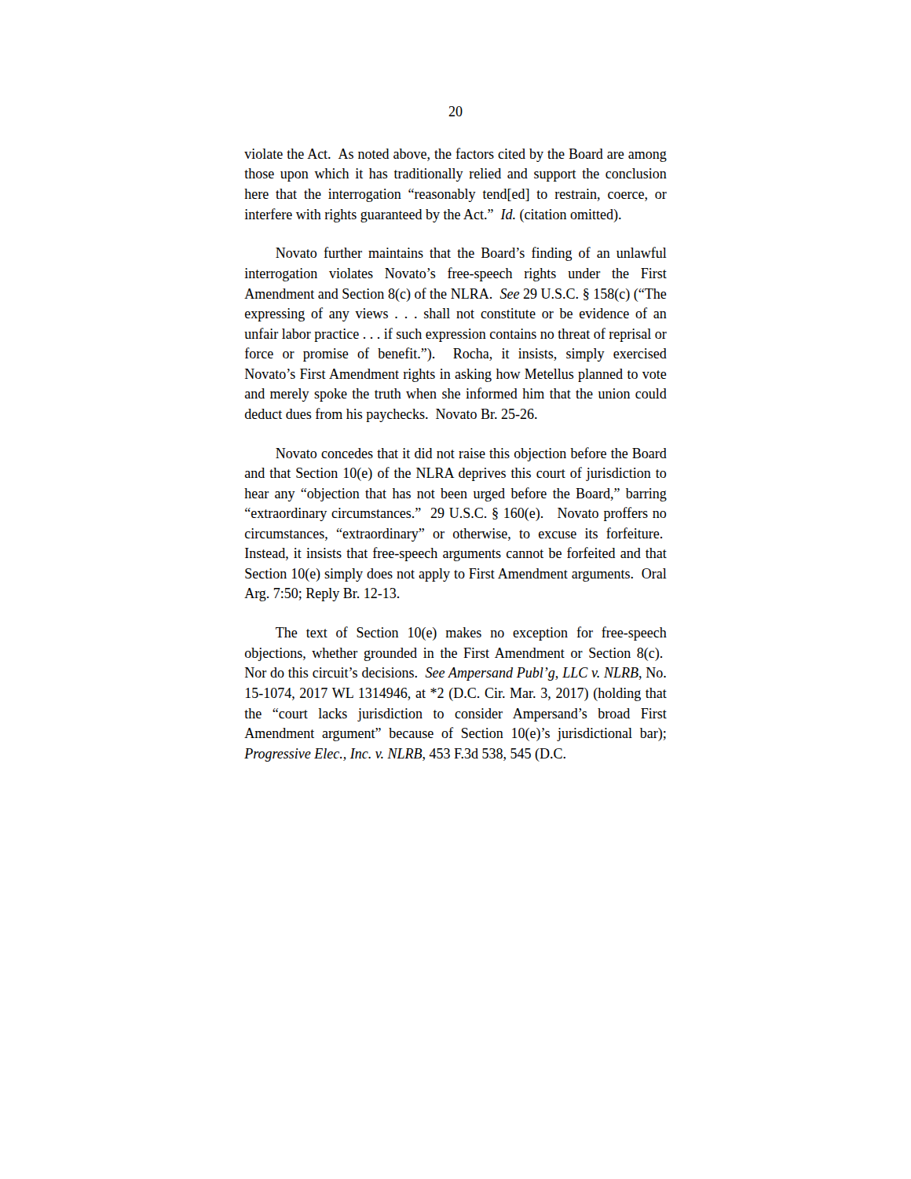20
violate the Act. As noted above, the factors cited by the Board are among those upon which it has traditionally relied and support the conclusion here that the interrogation “reasonably tend[ed] to restrain, coerce, or interfere with rights guaranteed by the Act.” Id. (citation omitted).
Novato further maintains that the Board’s finding of an unlawful interrogation violates Novato’s free-speech rights under the First Amendment and Section 8(c) of the NLRA. See 29 U.S.C. § 158(c) (“The expressing of any views . . . shall not constitute or be evidence of an unfair labor practice . . . if such expression contains no threat of reprisal or force or promise of benefit.”). Rocha, it insists, simply exercised Novato’s First Amendment rights in asking how Metellus planned to vote and merely spoke the truth when she informed him that the union could deduct dues from his paychecks. Novato Br. 25-26.
Novato concedes that it did not raise this objection before the Board and that Section 10(e) of the NLRA deprives this court of jurisdiction to hear any “objection that has not been urged before the Board,” barring “extraordinary circumstances.” 29 U.S.C. § 160(e). Novato proffers no circumstances, “extraordinary” or otherwise, to excuse its forfeiture. Instead, it insists that free-speech arguments cannot be forfeited and that Section 10(e) simply does not apply to First Amendment arguments. Oral Arg. 7:50; Reply Br. 12-13.
The text of Section 10(e) makes no exception for free-speech objections, whether grounded in the First Amendment or Section 8(c). Nor do this circuit’s decisions. See Ampersand Publ’g, LLC v. NLRB, No. 15-1074, 2017 WL 1314946, at *2 (D.C. Cir. Mar. 3, 2017) (holding that the “court lacks jurisdiction to consider Ampersand’s broad First Amendment argument” because of Section 10(e)’s jurisdictional bar); Progressive Elec., Inc. v. NLRB, 453 F.3d 538, 545 (D.C.